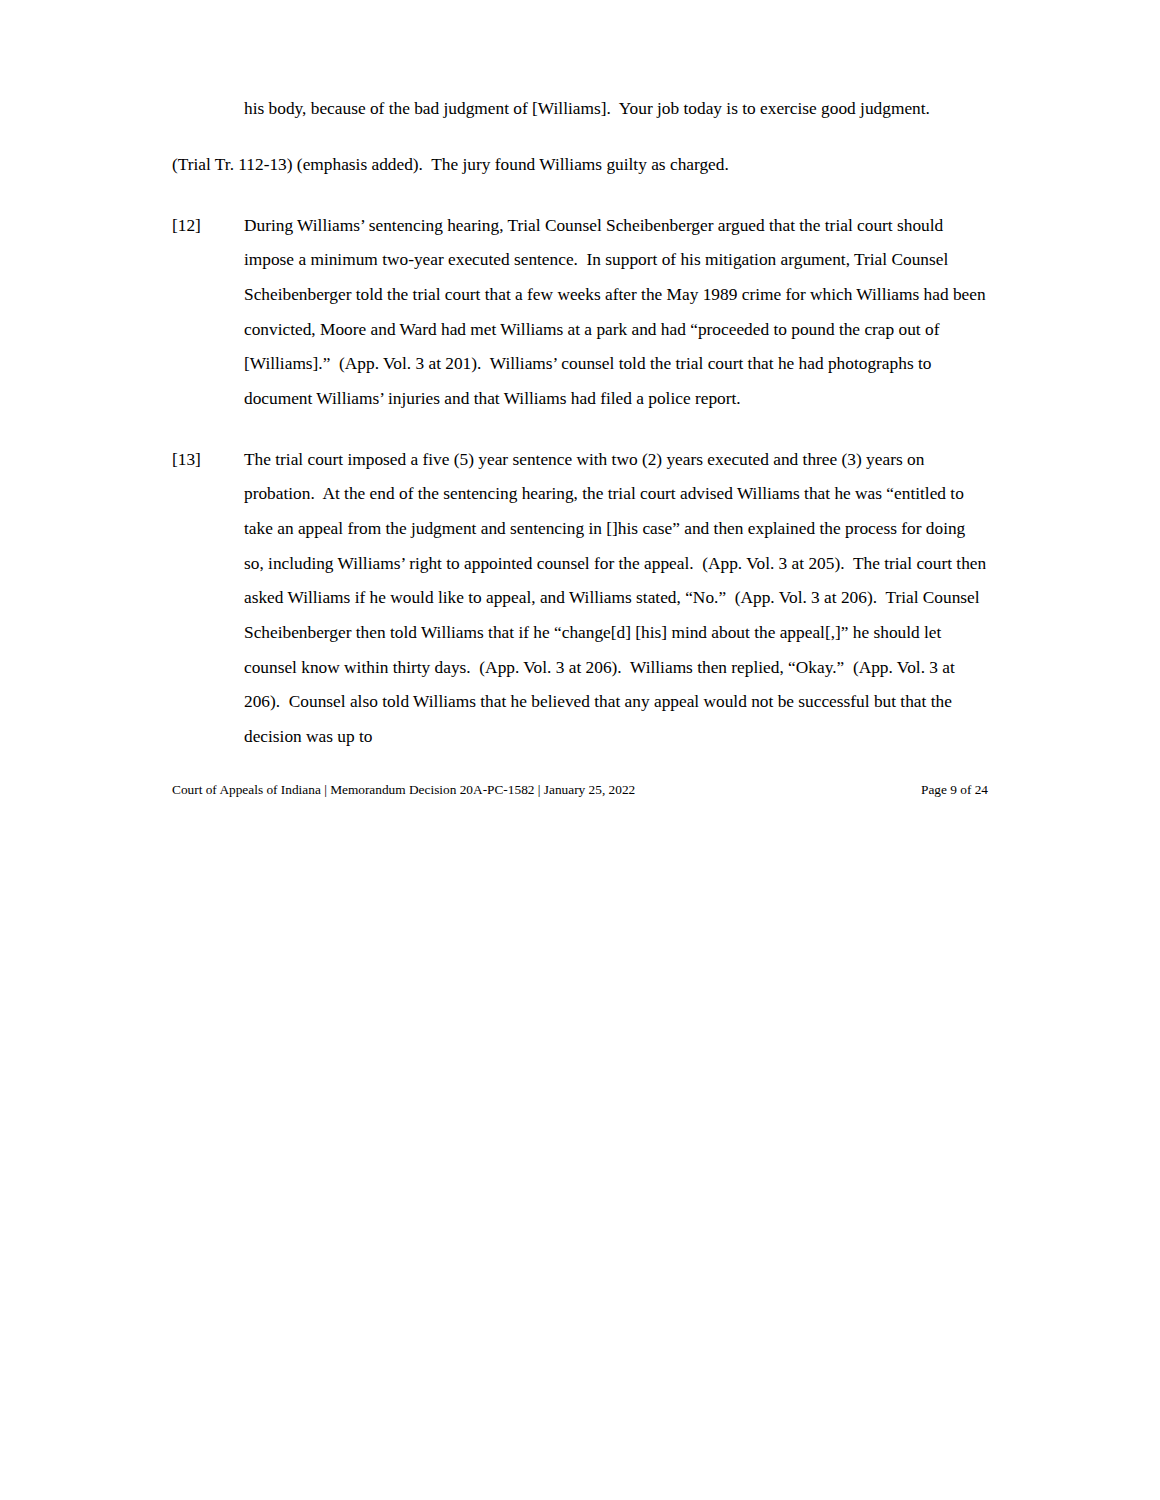his body, because of the bad judgment of [Williams]. Your job today is to exercise good judgment.
(Trial Tr. 112-13) (emphasis added). The jury found Williams guilty as charged.
[12]
During Williams’ sentencing hearing, Trial Counsel Scheibenberger argued that the trial court should impose a minimum two-year executed sentence. In support of his mitigation argument, Trial Counsel Scheibenberger told the trial court that a few weeks after the May 1989 crime for which Williams had been convicted, Moore and Ward had met Williams at a park and had “proceeded to pound the crap out of [Williams].” (App. Vol. 3 at 201). Williams’ counsel told the trial court that he had photographs to document Williams’ injuries and that Williams had filed a police report.
[13]
The trial court imposed a five (5) year sentence with two (2) years executed and three (3) years on probation. At the end of the sentencing hearing, the trial court advised Williams that he was “entitled to take an appeal from the judgment and sentencing in []his case” and then explained the process for doing so, including Williams’ right to appointed counsel for the appeal. (App. Vol. 3 at 205). The trial court then asked Williams if he would like to appeal, and Williams stated, “No.” (App. Vol. 3 at 206). Trial Counsel Scheibenberger then told Williams that if he “change[d] [his] mind about the appeal[,]” he should let counsel know within thirty days. (App. Vol. 3 at 206). Williams then replied, “Okay.” (App. Vol. 3 at 206). Counsel also told Williams that he believed that any appeal would not be successful but that the decision was up to
Court of Appeals of Indiana | Memorandum Decision 20A-PC-1582 | January 25, 2022 Page 9 of 24